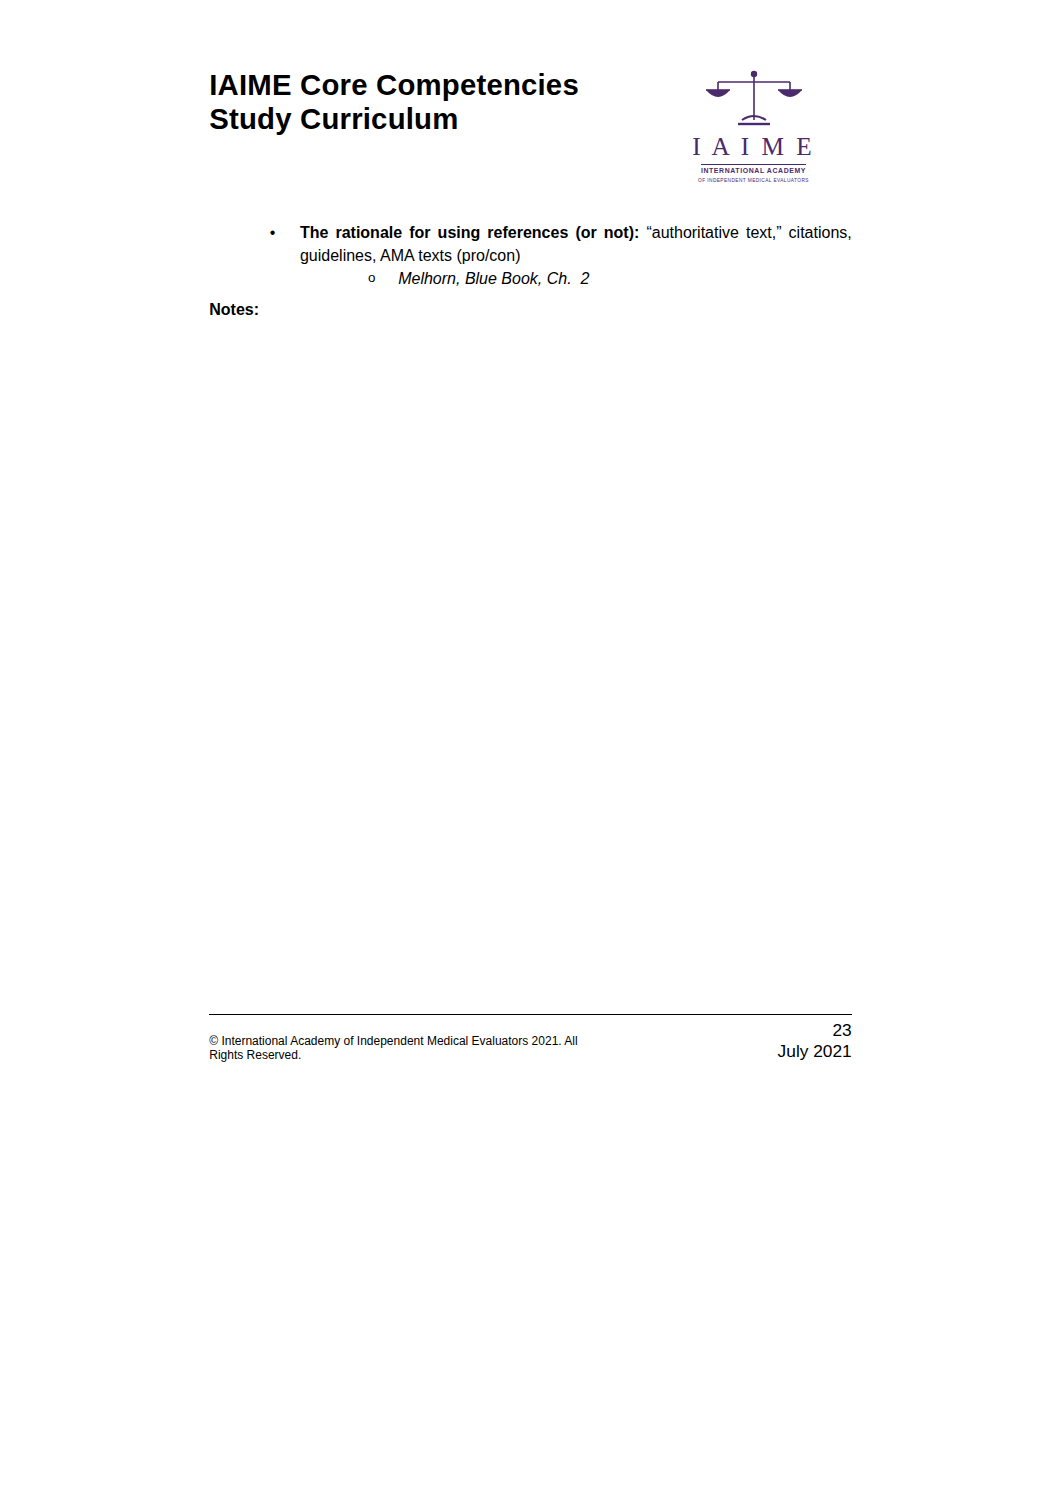IAIME Core Competencies
Study Curriculum
I A I M E
INTERNATIONAL ACADEMY
OF INDEPENDENT MEDICAL EVALUATORS
The rationale for using references (or not): “authoritative text,” citations, guidelines, AMA texts (pro/con)
Melhorn, Blue Book, Ch. 2
Notes:
© International Academy of Independent Medical Evaluators 2021. All Rights Reserved.
23
July 2021